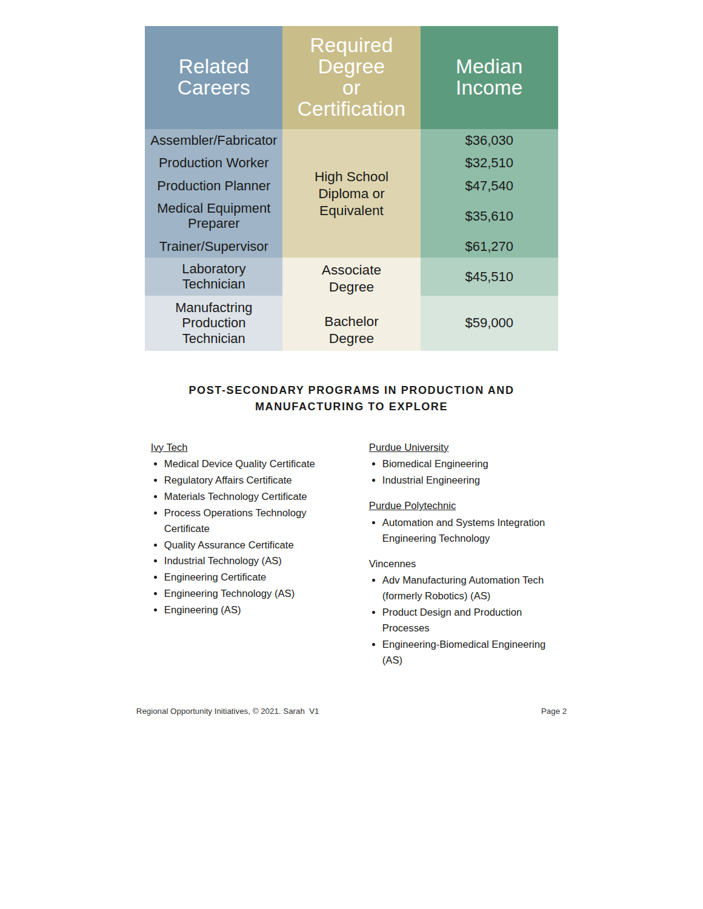| Related Careers | Required Degree or Certification | Median Income |
| --- | --- | --- |
| Assembler/Fabricator | High School Diploma or Equivalent | $36,030 |
| Production Worker | $32,510 |
| Production Planner | $47,540 |
| Medical Equipment Preparer | $35,610 |
| Trainer/Supervisor | $61,270 |
| Laboratory Technician | Associate Degree Bachelor Degree | $45,510 |
| Manufactring Production Technician | $59,000 |
Post-Secondary Programs in Production and
Manufacturing to Explore
Ivy Tech
Medical Device Quality Certificate
Regulatory Affairs Certificate
Materials Technology Certificate
Process Operations Technology Certificate
Quality Assurance Certificate
Industrial Technology (AS)
Engineering Certificate
Engineering Technology (AS)
Engineering (AS)
Purdue University
Biomedical Engineering
Industrial Engineering
Purdue Polytechnic
Automation and Systems Integration Engineering Technology
Vincennes
Adv Manufacturing Automation Tech (formerly Robotics) (AS)
Product Design and Production Processes
Engineering-Biomedical Engineering (AS)
Regional Opportunity Initiatives, © 2021. Sarah V1
Page 2